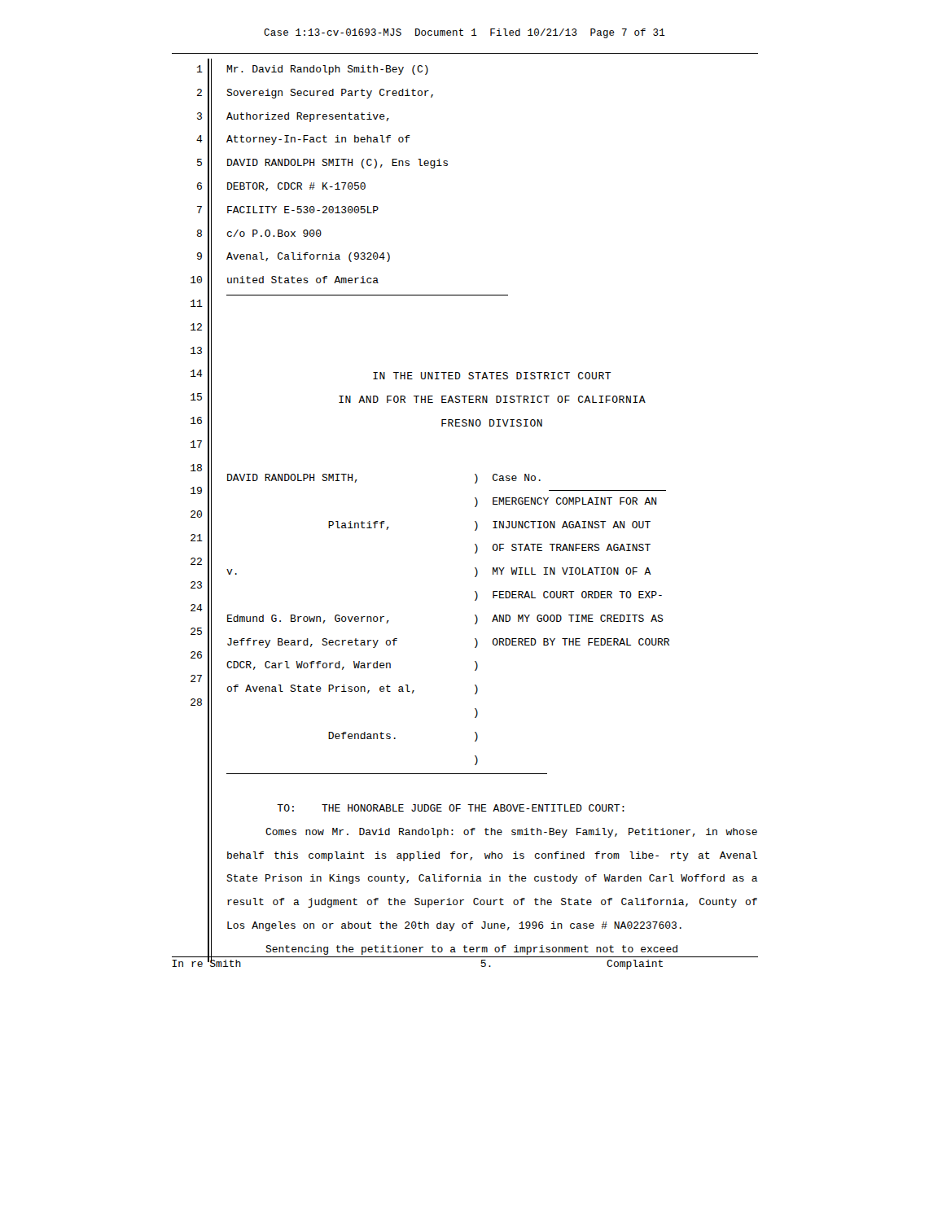Case 1:13-cv-01693-MJS Document 1 Filed 10/21/13 Page 7 of 31
1
2
3
4
5
6
7
8
9
10
11
12
13
14
15
16
17
18
19
20
21
22
23
24
25
26
27
28
Mr. David Randolph Smith-Bey (C) Sovereign Secured Party Creditor, Authorized Representative, Attorney-In-Fact in behalf of DAVID RANDOLPH SMITH (C), Ens legis DEBTOR, CDCR # K-17050 FACILITY E-530-2013005LP c/o P.O.Box 900 Avenal, California (93204) united States of America
IN THE UNITED STATES DISTRICT COURT
IN AND FOR THE EASTERN DISTRICT OF CALIFORNIA
FRESNO DIVISION
| DAVID RANDOLPH SMITH, | ) | Case No. |
| | ) | EMERGENCY COMPLAINT FOR AN |
| Plaintiff, | ) | INJUNCTION AGAINST AN OUT |
| | ) | OF STATE TRANFERS AGAINST |
| v. | ) | MY WILL IN VIOLATION OF A |
| | ) | FEDERAL COURT ORDER TO EXP- |
| Edmund G. Brown, Governor, | ) | AND MY GOOD TIME CREDITS AS |
| Jeffrey Beard, Secretary of | ) | ORDERED BY THE FEDERAL COURR |
| CDCR, Carl Wofford, Warden | ) | |
| of Avenal State Prison, et al, | ) | |
| | ) | |
| Defendants. | ) | |
| | ) | |
TO: THE HONORABLE JUDGE OF THE ABOVE-ENTITLED COURT:
Comes now Mr. David Randolph: of the smith-Bey Family, Petitioner, in whose behalf this complaint is applied for, who is confined from libe- rty at Avenal State Prison in Kings county, California in the custody of Warden Carl Wofford as a result of a judgment of the Superior Court of the State of California, County of Los Angeles on or about the 20th day of June, 1996 in case # NA02237603.
Sentencing the petitioner to a term of imprisonment not to exceed
In re Smith
5.
Complaint